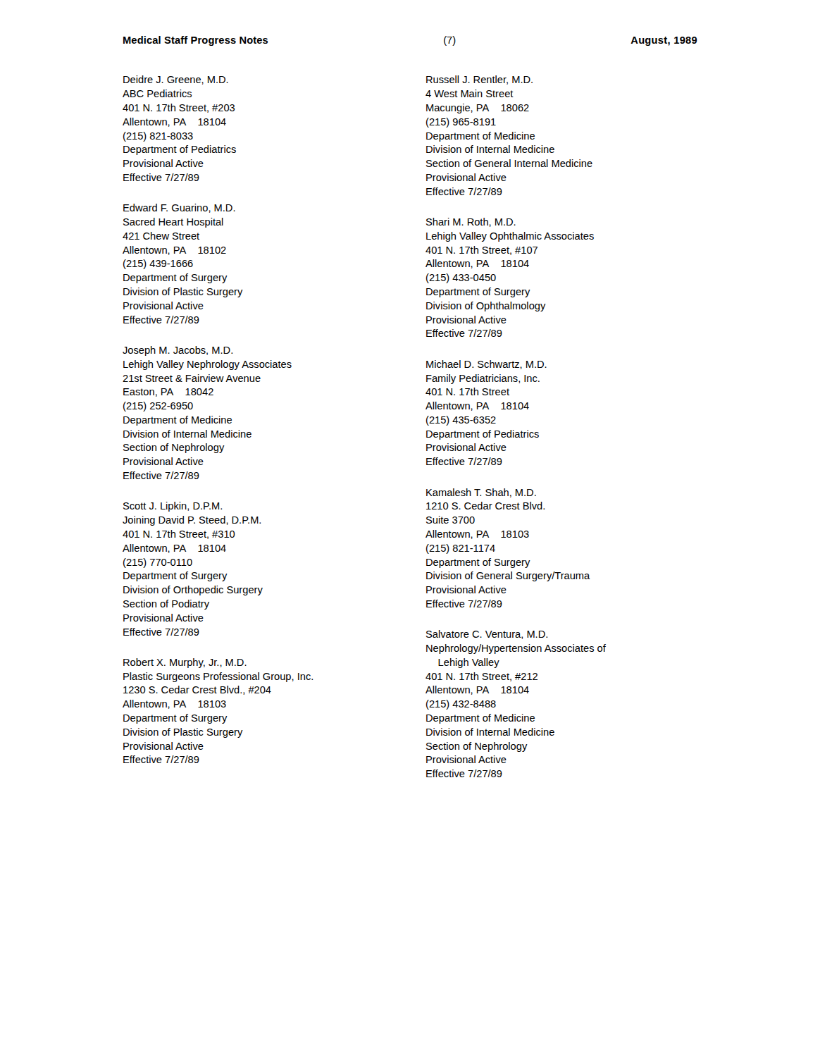Medical Staff Progress Notes (7) August, 1989
Deidre J. Greene, M.D.
ABC Pediatrics
401 N. 17th Street, #203
Allentown, PA 18104
(215) 821-8033
Department of Pediatrics
Provisional Active
Effective 7/27/89
Edward F. Guarino, M.D.
Sacred Heart Hospital
421 Chew Street
Allentown, PA 18102
(215) 439-1666
Department of Surgery
Division of Plastic Surgery
Provisional Active
Effective 7/27/89
Joseph M. Jacobs, M.D.
Lehigh Valley Nephrology Associates
21st Street & Fairview Avenue
Easton, PA 18042
(215) 252-6950
Department of Medicine
Division of Internal Medicine
Section of Nephrology
Provisional Active
Effective 7/27/89
Scott J. Lipkin, D.P.M.
Joining David P. Steed, D.P.M.
401 N. 17th Street, #310
Allentown, PA 18104
(215) 770-0110
Department of Surgery
Division of Orthopedic Surgery
Section of Podiatry
Provisional Active
Effective 7/27/89
Robert X. Murphy, Jr., M.D.
Plastic Surgeons Professional Group, Inc.
1230 S. Cedar Crest Blvd., #204
Allentown, PA 18103
Department of Surgery
Division of Plastic Surgery
Provisional Active
Effective 7/27/89
Russell J. Rentler, M.D.
4 West Main Street
Macungie, PA 18062
(215) 965-8191
Department of Medicine
Division of Internal Medicine
Section of General Internal Medicine
Provisional Active
Effective 7/27/89
Shari M. Roth, M.D.
Lehigh Valley Ophthalmic Associates
401 N. 17th Street, #107
Allentown, PA 18104
(215) 433-0450
Department of Surgery
Division of Ophthalmology
Provisional Active
Effective 7/27/89
Michael D. Schwartz, M.D.
Family Pediatricians, Inc.
401 N. 17th Street
Allentown, PA 18104
(215) 435-6352
Department of Pediatrics
Provisional Active
Effective 7/27/89
Kamalesh T. Shah, M.D.
1210 S. Cedar Crest Blvd.
Suite 3700
Allentown, PA 18103
(215) 821-1174
Department of Surgery
Division of General Surgery/Trauma
Provisional Active
Effective 7/27/89
Salvatore C. Ventura, M.D.
Nephrology/Hypertension Associates of
Lehigh Valley
401 N. 17th Street, #212
Allentown, PA 18104
(215) 432-8488
Department of Medicine
Division of Internal Medicine
Section of Nephrology
Provisional Active
Effective 7/27/89